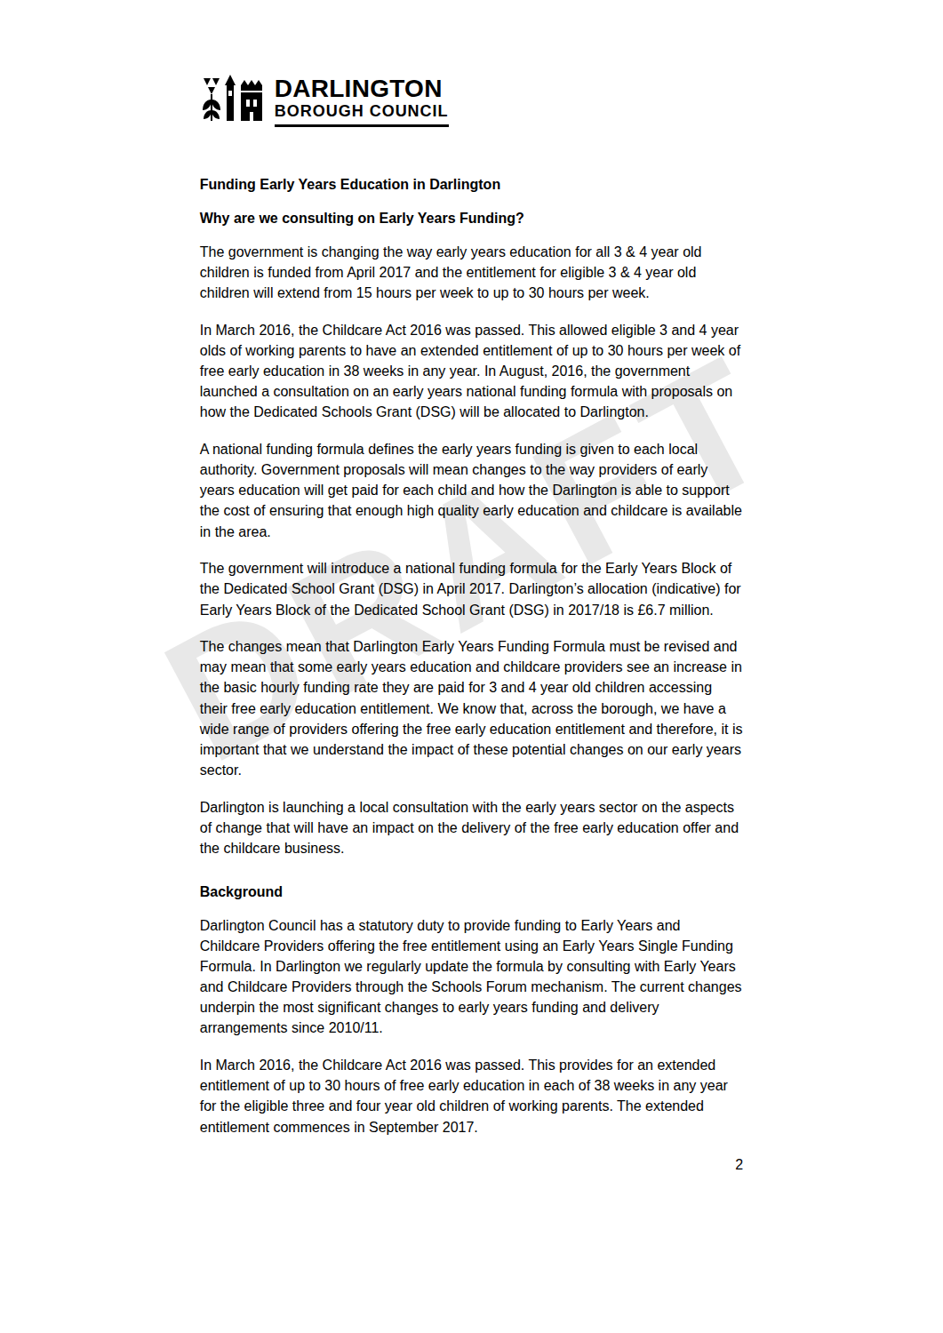DRAFT
DARLINGTON
BOROUGH COUNCIL
Funding Early Years Education in Darlington
Why are we consulting on Early Years Funding?
The government is changing the way early years education for all 3 & 4 year old children is funded from April 2017 and the entitlement for eligible 3 & 4 year old children will extend from 15 hours per week to up to 30 hours per week.
In March 2016, the Childcare Act 2016 was passed. This allowed eligible 3 and 4 year olds of working parents to have an extended entitlement of up to 30 hours per week of free early education in 38 weeks in any year. In August, 2016, the government launched a consultation on an early years national funding formula with proposals on how the Dedicated Schools Grant (DSG) will be allocated to Darlington.
A national funding formula defines the early years funding is given to each local authority. Government proposals will mean changes to the way providers of early years education will get paid for each child and how the Darlington is able to support the cost of ensuring that enough high quality early education and childcare is available in the area.
The government will introduce a national funding formula for the Early Years Block of the Dedicated School Grant (DSG) in April 2017. Darlington’s allocation (indicative) for Early Years Block of the Dedicated School Grant (DSG) in 2017/18 is £6.7 million.
The changes mean that Darlington Early Years Funding Formula must be revised and may mean that some early years education and childcare providers see an increase in the basic hourly funding rate they are paid for 3 and 4 year old children accessing their free early education entitlement. We know that, across the borough, we have a wide range of providers offering the free early education entitlement and therefore, it is important that we understand the impact of these potential changes on our early years sector.
Darlington is launching a local consultation with the early years sector on the aspects of change that will have an impact on the delivery of the free early education offer and the childcare business.
Background
Darlington Council has a statutory duty to provide funding to Early Years and Childcare Providers offering the free entitlement using an Early Years Single Funding Formula. In Darlington we regularly update the formula by consulting with Early Years and Childcare Providers through the Schools Forum mechanism. The current changes underpin the most significant changes to early years funding and delivery arrangements since 2010/11.
In March 2016, the Childcare Act 2016 was passed. This provides for an extended entitlement of up to 30 hours of free early education in each of 38 weeks in any year for the eligible three and four year old children of working parents. The extended entitlement commences in September 2017.
2